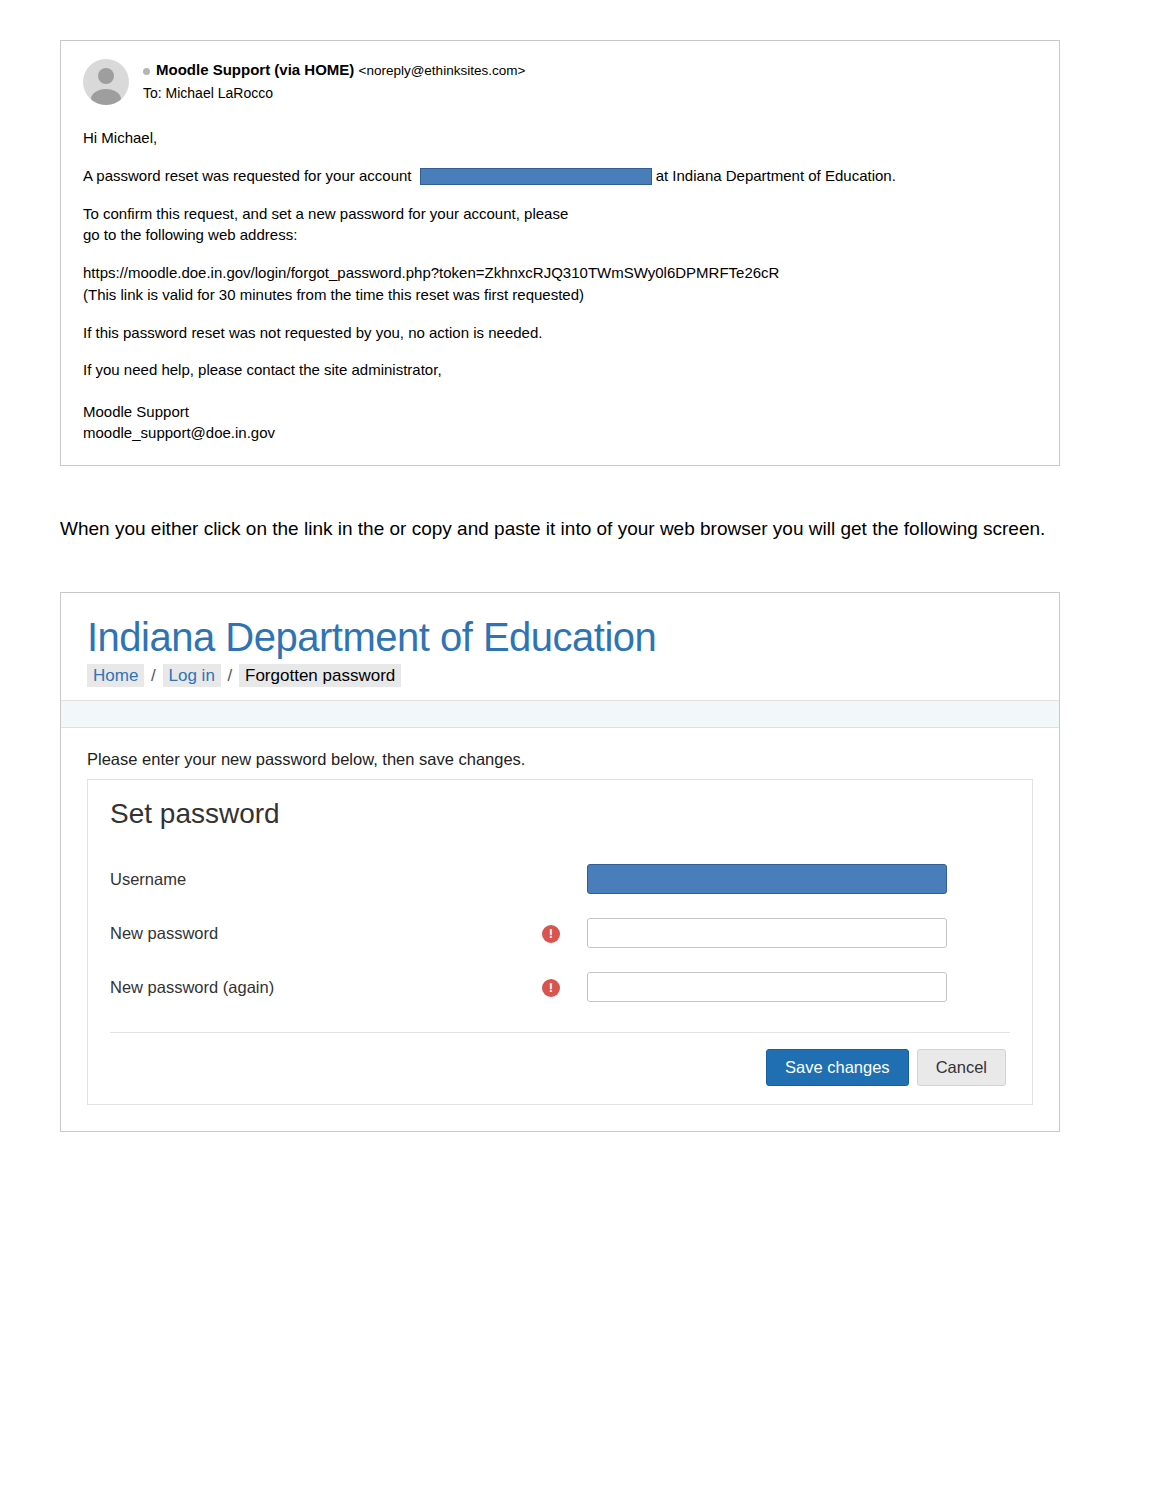Moodle Support (via HOME) <noreply@ethinksites.com>
To: Michael LaRocco
Hi Michael,
A password reset was requested for your account at Indiana Department of Education.
To confirm this request, and set a new password for your account, please
go to the following web address:
https://moodle.doe.in.gov/login/forgot_password.php?token=ZkhnxcRJQ310TWmSWy0l6DPMRFTe26cR
(This link is valid for 30 minutes from the time this reset was first requested)
If this password reset was not requested by you, no action is needed.
If you need help, please contact the site administrator,
Moodle Support
moodle_support@doe.in.gov
When you either click on the link in the or copy and paste it into of your web browser you will get the following screen.
Indiana Department of Education
Home / Log in / Forgotten password
Please enter your new password below, then save changes.
Set password
| Username | | |
| New password | ! | |
| New password (again) | ! | |
Save changes Cancel